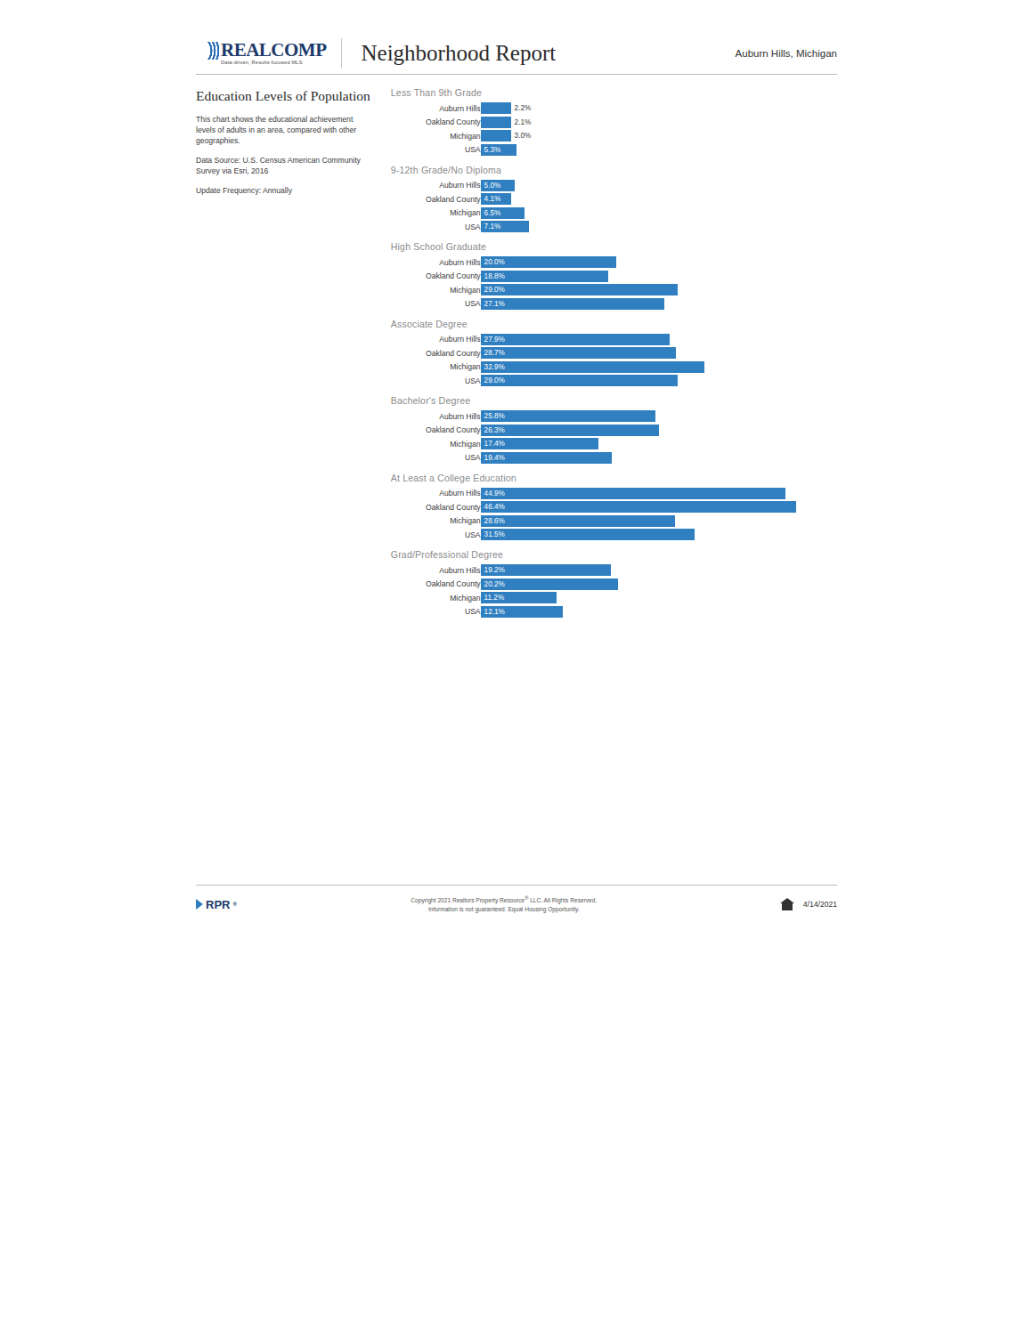REALCOMP
Data-driven, Results-focused MLS
Neighborhood Report
Auburn Hills, Michigan
Education Levels of Population
This chart shows the educational achievement levels of adults in an area, compared with other geographies.
Data Source: U.S. Census American Community Survey via Esri, 2016
Update Frequency: Annually
Less Than 9th Grade
| Auburn Hills | 2.2% |
| Oakland County | 2.1% |
| Michigan | 3.0% |
| USA | 5.3% |
9-12th Grade/No Diploma
| Auburn Hills | 5.0% |
| Oakland County | 4.1% |
| Michigan | 6.5% |
| USA | 7.1% |
High School Graduate
| Auburn Hills | 20.0% |
| Oakland County | 18.8% |
| Michigan | 29.0% |
| USA | 27.1% |
Associate Degree
| Auburn Hills | 27.9% |
| Oakland County | 28.7% |
| Michigan | 32.9% |
| USA | 29.0% |
Bachelor's Degree
| Auburn Hills | 25.8% |
| Oakland County | 26.3% |
| Michigan | 17.4% |
| USA | 19.4% |
At Least a College Education
| Auburn Hills | 44.9% |
| Oakland County | 46.4% |
| Michigan | 28.6% |
| USA | 31.5% |
Grad/Professional Degree
| Auburn Hills | 19.2% |
| Oakland County | 20.2% |
| Michigan | 11.2% |
| USA | 12.1% |
RPR®
Copyright 2021 Realtors Property Resource® LLC. All Rights Reserved.
Information is not guaranteed. Equal Housing Opportunity.
4/14/2021